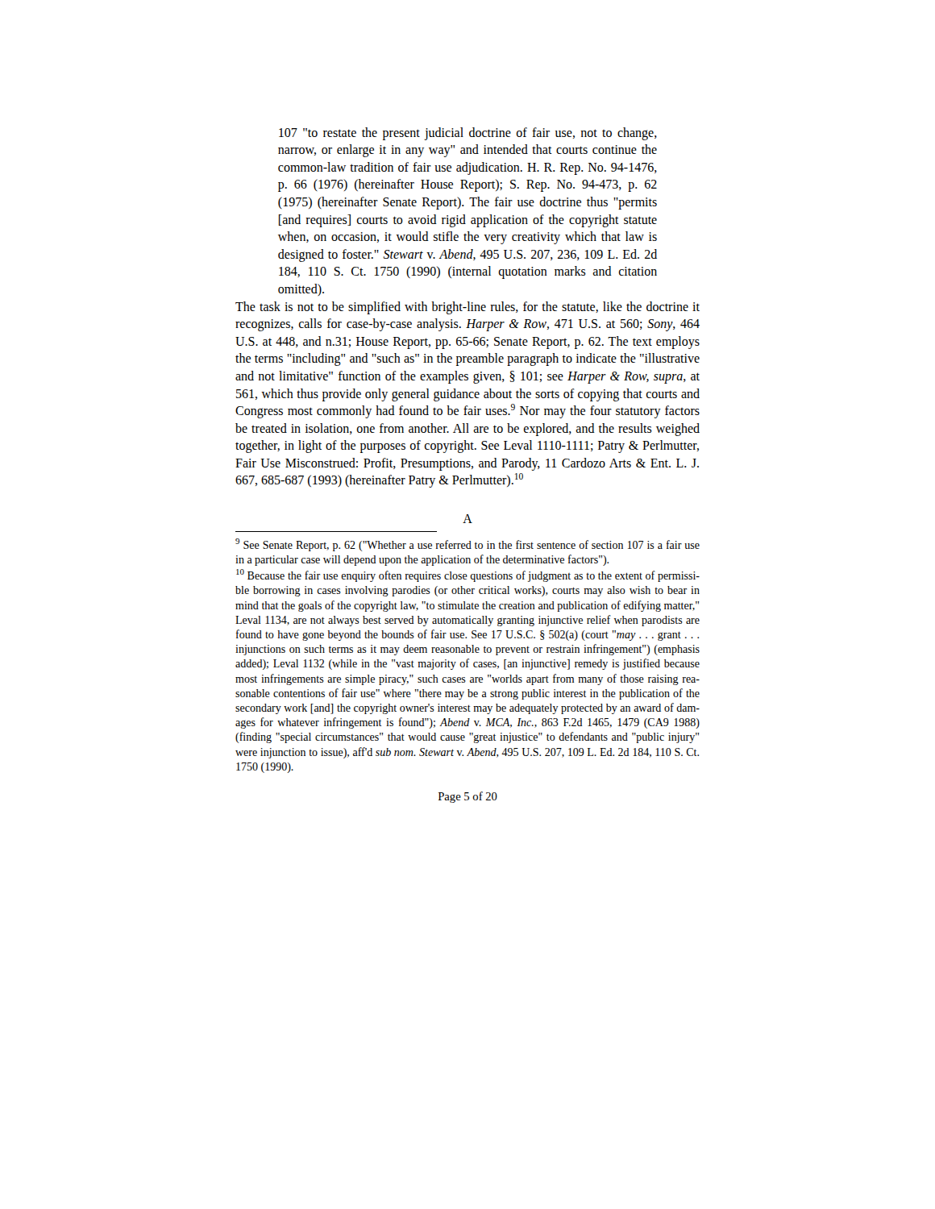107 "to restate the present judicial doctrine of fair use, not to change, narrow, or enlarge it in any way" and intended that courts continue the common-law tradition of fair use adjudication. H. R. Rep. No. 94-1476, p. 66 (1976) (hereinafter House Report); S. Rep. No. 94-473, p. 62 (1975) (hereinafter Senate Report). The fair use doctrine thus "permits [and requires] courts to avoid rigid application of the copyright statute when, on occasion, it would stifle the very creativity which that law is designed to foster." Stewart v. Abend, 495 U.S. 207, 236, 109 L. Ed. 2d 184, 110 S. Ct. 1750 (1990) (internal quotation marks and citation omitted).
The task is not to be simplified with bright-line rules, for the statute, like the doctrine it recognizes, calls for case-by-case analysis. Harper & Row, 471 U.S. at 560; Sony, 464 U.S. at 448, and n.31; House Report, pp. 65-66; Senate Report, p. 62. The text employs the terms "including" and "such as" in the preamble paragraph to indicate the "illustrative and not limitative" function of the examples given, § 101; see Harper & Row, supra, at 561, which thus provide only general guidance about the sorts of copying that courts and Congress most commonly had found to be fair uses.9 Nor may the four statutory factors be treated in isolation, one from another. All are to be explored, and the results weighed together, in light of the purposes of copyright. See Leval 1110-1111; Patry & Perlmutter, Fair Use Misconstrued: Profit, Presumptions, and Parody, 11 Cardozo Arts & Ent. L. J. 667, 685-687 (1993) (hereinafter Patry & Perlmutter).10
A
9 See Senate Report, p. 62 ("Whether a use referred to in the first sentence of section 107 is a fair use in a particular case will depend upon the application of the determinative factors").
10 Because the fair use enquiry often requires close questions of judgment as to the extent of permissible borrowing in cases involving parodies (or other critical works), courts may also wish to bear in mind that the goals of the copyright law, "to stimulate the creation and publication of edifying matter," Leval 1134, are not always best served by automatically granting injunctive relief when parodists are found to have gone beyond the bounds of fair use. See 17 U.S.C. § 502(a) (court "may . . . grant . . . injunctions on such terms as it may deem reasonable to prevent or restrain infringement") (emphasis added); Leval 1132 (while in the "vast majority of cases, [an injunctive] remedy is justified because most infringements are simple piracy," such cases are "worlds apart from many of those raising reasonable contentions of fair use" where "there may be a strong public interest in the publication of the secondary work [and] the copyright owner's interest may be adequately protected by an award of damages for whatever infringement is found"); Abend v. MCA, Inc., 863 F.2d 1465, 1479 (CA9 1988) (finding "special circumstances" that would cause "great injustice" to defendants and "public injury" were injunction to issue), aff'd sub nom. Stewart v. Abend, 495 U.S. 207, 109 L. Ed. 2d 184, 110 S. Ct. 1750 (1990).
Page 5 of 20